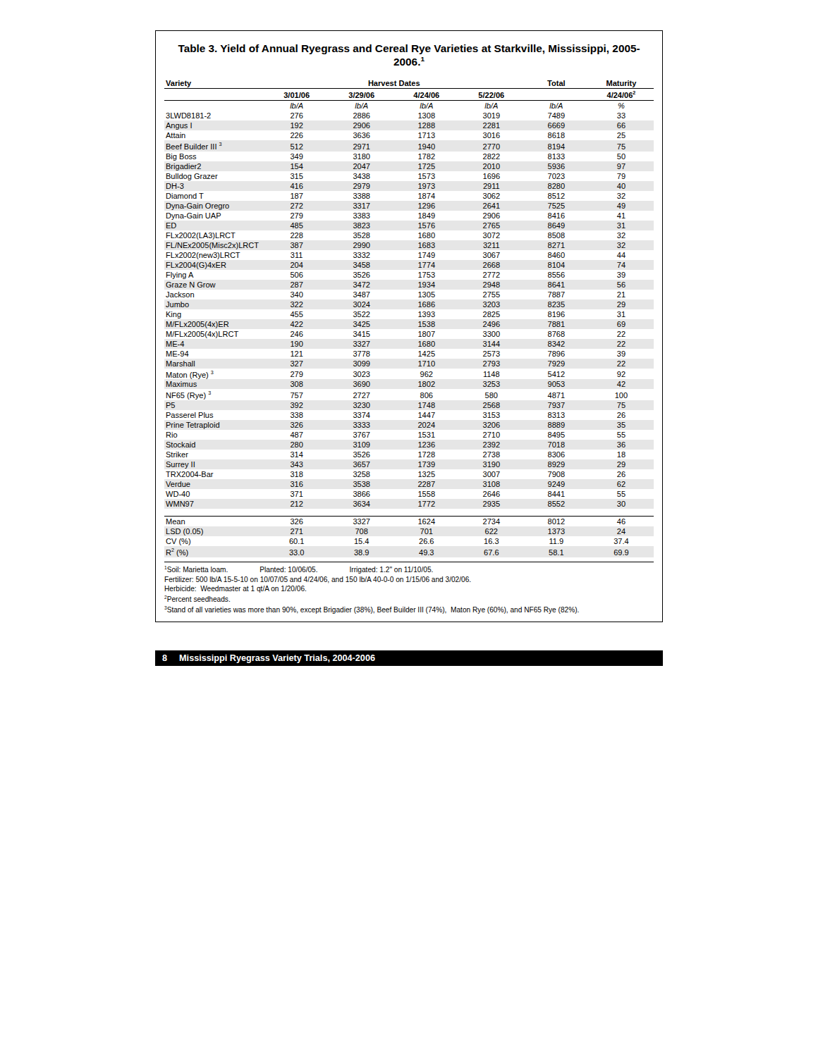Table 3. Yield of Annual Ryegrass and Cereal Rye Varieties at Starkville, Mississippi, 2005-2006.1
| Variety | Harvest Dates | Total | Maturity |
| --- | --- | --- | --- |
| | 3/01/06 | 3/29/06 | 4/24/06 | 5/22/06 | | 4/24/06 2 |
| | lb/A | lb/A | lb/A | lb/A | lb/A | % |
| 3LWD8181-2 | 276 | 2886 | 1308 | 3019 | 7489 | 33 |
| Angus I | 192 | 2906 | 1288 | 2281 | 6669 | 66 |
| Attain | 226 | 3636 | 1713 | 3016 | 8618 | 25 |
| Beef Builder III 3 | 512 | 2971 | 1940 | 2770 | 8194 | 75 |
| Big Boss | 349 | 3180 | 1782 | 2822 | 8133 | 50 |
| Brigadier2 | 154 | 2047 | 1725 | 2010 | 5936 | 97 |
| Bulldog Grazer | 315 | 3438 | 1573 | 1696 | 7023 | 79 |
| DH-3 | 416 | 2979 | 1973 | 2911 | 8280 | 40 |
| Diamond T | 187 | 3388 | 1874 | 3062 | 8512 | 32 |
| Dyna-Gain Oregro | 272 | 3317 | 1296 | 2641 | 7525 | 49 |
| Dyna-Gain UAP | 279 | 3383 | 1849 | 2906 | 8416 | 41 |
| ED | 485 | 3823 | 1576 | 2765 | 8649 | 31 |
| FLx2002(LA3)LRCT | 228 | 3528 | 1680 | 3072 | 8508 | 32 |
| FL/NEx2005(Misc2x)LRCT | 387 | 2990 | 1683 | 3211 | 8271 | 32 |
| FLx2002(new3)LRCT | 311 | 3332 | 1749 | 3067 | 8460 | 44 |
| FLx2004(G)4xER | 204 | 3458 | 1774 | 2668 | 8104 | 74 |
| Flying A | 506 | 3526 | 1753 | 2772 | 8556 | 39 |
| Graze N Grow | 287 | 3472 | 1934 | 2948 | 8641 | 56 |
| Jackson | 340 | 3487 | 1305 | 2755 | 7887 | 21 |
| Jumbo | 322 | 3024 | 1686 | 3203 | 8235 | 29 |
| King | 455 | 3522 | 1393 | 2825 | 8196 | 31 |
| M/FLx2005(4x)ER | 422 | 3425 | 1538 | 2496 | 7881 | 69 |
| M/FLx2005(4x)LRCT | 246 | 3415 | 1807 | 3300 | 8768 | 22 |
| ME-4 | 190 | 3327 | 1680 | 3144 | 8342 | 22 |
| ME-94 | 121 | 3778 | 1425 | 2573 | 7896 | 39 |
| Marshall | 327 | 3099 | 1710 | 2793 | 7929 | 22 |
| Maton (Rye) 3 | 279 | 3023 | 962 | 1148 | 5412 | 92 |
| Maximus | 308 | 3690 | 1802 | 3253 | 9053 | 42 |
| NF65 (Rye) 3 | 757 | 2727 | 806 | 580 | 4871 | 100 |
| P5 | 392 | 3230 | 1748 | 2568 | 7937 | 75 |
| Passerel Plus | 338 | 3374 | 1447 | 3153 | 8313 | 26 |
| Prine Tetraploid | 326 | 3333 | 2024 | 3206 | 8889 | 35 |
| Rio | 487 | 3767 | 1531 | 2710 | 8495 | 55 |
| Stockaid | 280 | 3109 | 1236 | 2392 | 7018 | 36 |
| Striker | 314 | 3526 | 1728 | 2738 | 8306 | 18 |
| Surrey II | 343 | 3657 | 1739 | 3190 | 8929 | 29 |
| TRX2004-Bar | 318 | 3258 | 1325 | 3007 | 7908 | 26 |
| Verdue | 316 | 3538 | 2287 | 3108 | 9249 | 62 |
| WD-40 | 371 | 3866 | 1558 | 2646 | 8441 | 55 |
| WMN97 | 212 | 3634 | 1772 | 2935 | 8552 | 30 |
| Mean | 326 | 3327 | 1624 | 2734 | 8012 | 46 |
| LSD (0.05) | 271 | 708 | 701 | 622 | 1373 | 24 |
| CV (%) | 60.1 | 15.4 | 26.6 | 16.3 | 11.9 | 37.4 |
| R 2 (%) | 33.0 | 38.9 | 49.3 | 67.6 | 58.1 | 69.9 |
1Soil: Marietta loam. Planted: 10/06/05. Irrigated: 1.2" on 11/10/05.
Fertilizer: 500 lb/A 15-5-10 on 10/07/05 and 4/24/06, and 150 lb/A 40-0-0 on 1/15/06 and 3/02/06.
Herbicide: Weedmaster at 1 qt/A on 1/20/06.
2Percent seedheads.
3Stand of all varieties was more than 90%, except Brigadier (38%), Beef Builder III (74%), Maton Rye (60%), and NF65 Rye (82%).
8
Mississippi Ryegrass Variety Trials, 2004-2006